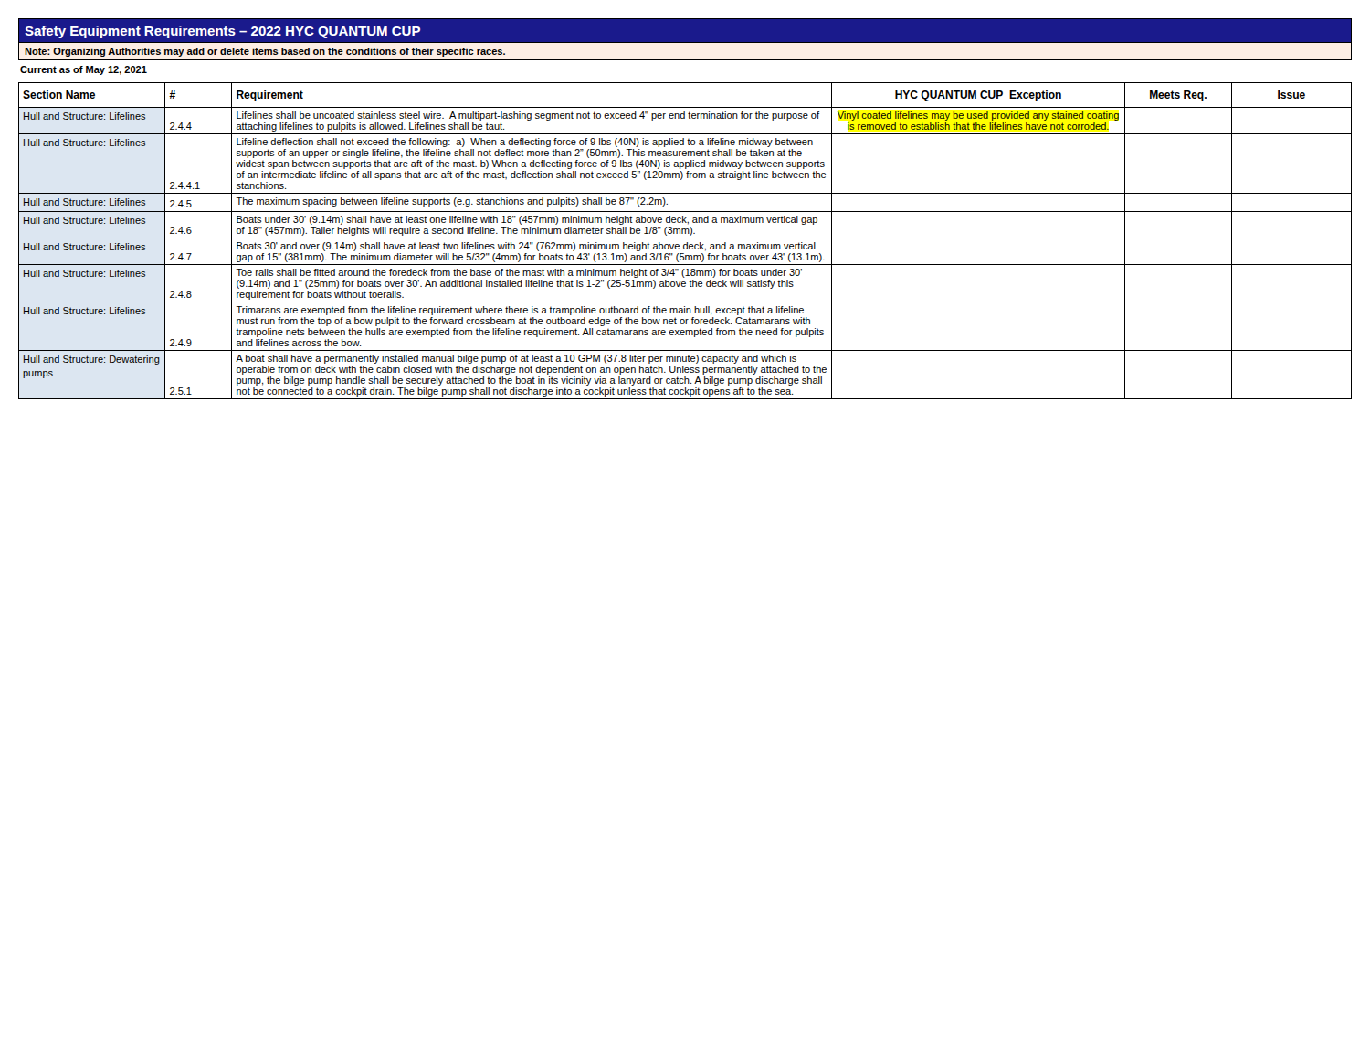Safety Equipment Requirements – 2022 HYC QUANTUM CUP
Note: Organizing Authorities may add or delete items based on the conditions of their specific races.
Current as of May 12, 2021
| Section Name | # | Requirement | HYC QUANTUM CUP Exception | Meets Req. | Issue |
| --- | --- | --- | --- | --- | --- |
| Hull and Structure: Lifelines | 2.4.4 | Lifelines shall be uncoated stainless steel wire. A multipart-lashing segment not to exceed 4" per end termination for the purpose of attaching lifelines to pulpits is allowed. Lifelines shall be taut. | Vinyl coated lifelines may be used provided any stained coating is removed to establish that the lifelines have not corroded. | | |
| Hull and Structure: Lifelines | 2.4.4.1 | Lifeline deflection shall not exceed the following: a) When a deflecting force of 9 lbs (40N) is applied to a lifeline midway between supports of an upper or single lifeline, the lifeline shall not deflect more than 2” (50mm). This measurement shall be taken at the widest span between supports that are aft of the mast. b) When a deflecting force of 9 lbs (40N) is applied midway between supports of an intermediate lifeline of all spans that are aft of the mast, deflection shall not exceed 5” (120mm) from a straight line between the stanchions. | | | |
| Hull and Structure: Lifelines | 2.4.5 | The maximum spacing between lifeline supports (e.g. stanchions and pulpits) shall be 87" (2.2m). | | | |
| Hull and Structure: Lifelines | 2.4.6 | Boats under 30' (9.14m) shall have at least one lifeline with 18" (457mm) minimum height above deck, and a maximum vertical gap of 18" (457mm). Taller heights will require a second lifeline. The minimum diameter shall be 1/8" (3mm). | | | |
| Hull and Structure: Lifelines | 2.4.7 | Boats 30' and over (9.14m) shall have at least two lifelines with 24" (762mm) minimum height above deck, and a maximum vertical gap of 15" (381mm). The minimum diameter will be 5/32" (4mm) for boats to 43' (13.1m) and 3/16" (5mm) for boats over 43' (13.1m). | | | |
| Hull and Structure: Lifelines | 2.4.8 | Toe rails shall be fitted around the foredeck from the base of the mast with a minimum height of 3/4" (18mm) for boats under 30' (9.14m) and 1" (25mm) for boats over 30'. An additional installed lifeline that is 1-2" (25-51mm) above the deck will satisfy this requirement for boats without toerails. | | | |
| Hull and Structure: Lifelines | 2.4.9 | Trimarans are exempted from the lifeline requirement where there is a trampoline outboard of the main hull, except that a lifeline must run from the top of a bow pulpit to the forward crossbeam at the outboard edge of the bow net or foredeck. Catamarans with trampoline nets between the hulls are exempted from the lifeline requirement. All catamarans are exempted from the need for pulpits and lifelines across the bow. | | | |
| Hull and Structure: Dewatering pumps | 2.5.1 | A boat shall have a permanently installed manual bilge pump of at least a 10 GPM (37.8 liter per minute) capacity and which is operable from on deck with the cabin closed with the discharge not dependent on an open hatch. Unless permanently attached to the pump, the bilge pump handle shall be securely attached to the boat in its vicinity via a lanyard or catch. A bilge pump discharge shall not be connected to a cockpit drain. The bilge pump shall not discharge into a cockpit unless that cockpit opens aft to the sea. | | | |